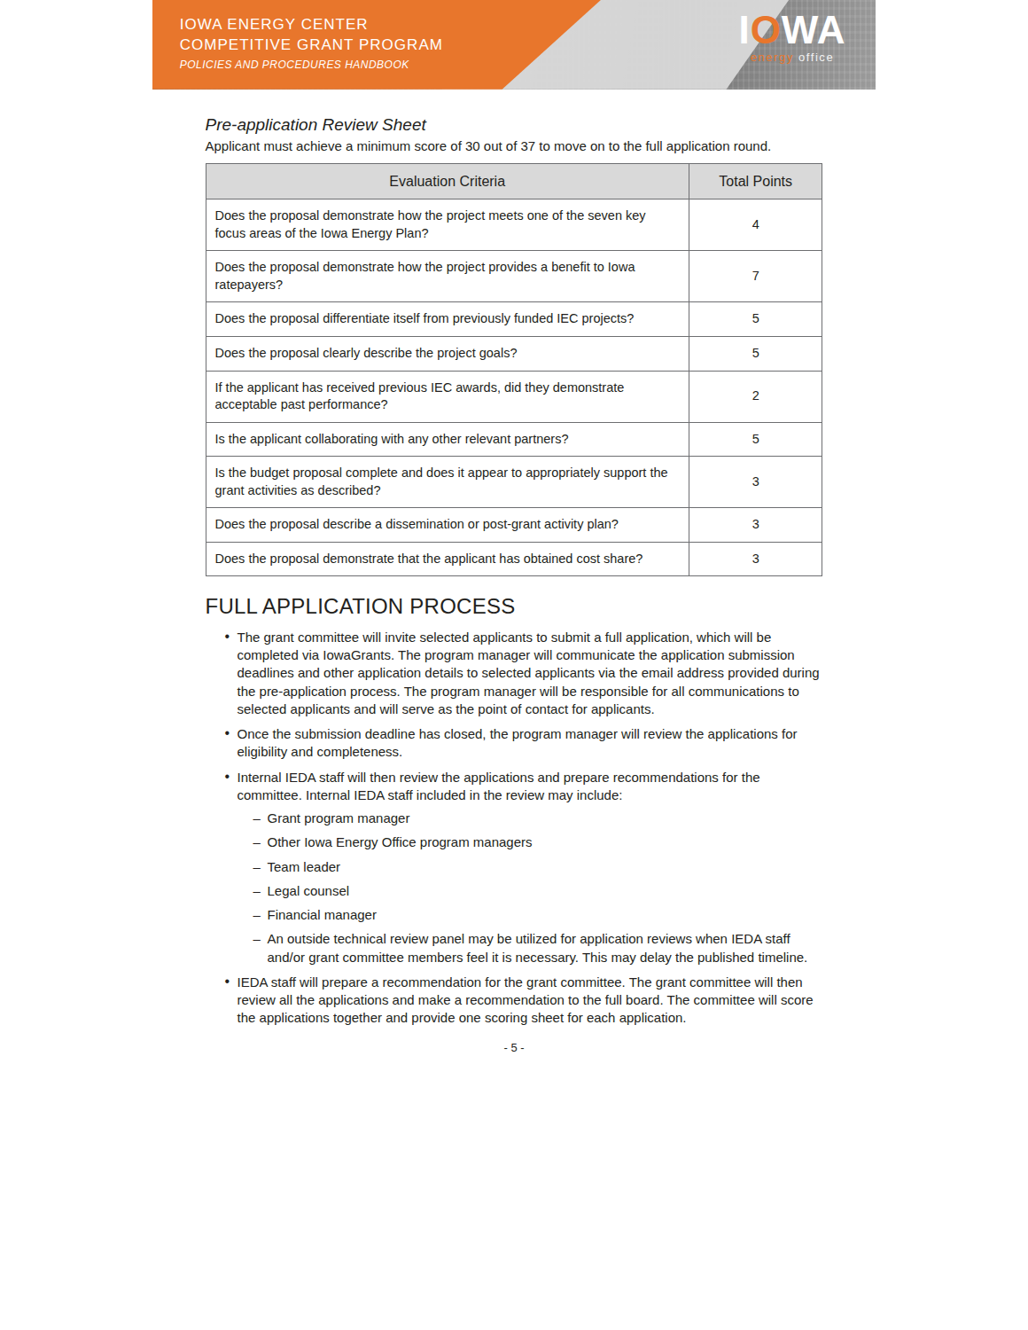IOWA ENERGY CENTER
COMPETITIVE GRANT PROGRAM
POLICIES AND PROCEDURES HANDBOOK
IOWA
energy office
Pre-application Review Sheet
Applicant must achieve a minimum score of 30 out of 37 to move on to the full application round.
| Evaluation Criteria | Total Points |
| --- | --- |
| Does the proposal demonstrate how the project meets one of the seven key focus areas of the Iowa Energy Plan? | 4 |
| Does the proposal demonstrate how the project provides a benefit to Iowa ratepayers? | 7 |
| Does the proposal differentiate itself from previously funded IEC projects? | 5 |
| Does the proposal clearly describe the project goals? | 5 |
| If the applicant has received previous IEC awards, did they demonstrate acceptable past performance? | 2 |
| Is the applicant collaborating with any other relevant partners? | 5 |
| Is the budget proposal complete and does it appear to appropriately support the grant activities as described? | 3 |
| Does the proposal describe a dissemination or post-grant activity plan? | 3 |
| Does the proposal demonstrate that the applicant has obtained cost share? | 3 |
FULL APPLICATION PROCESS
The grant committee will invite selected applicants to submit a full application, which will be completed via IowaGrants. The program manager will communicate the application submission deadlines and other application details to selected applicants via the email address provided during the pre-application process. The program manager will be responsible for all communications to selected applicants and will serve as the point of contact for applicants.
Once the submission deadline has closed, the program manager will review the applications for eligibility and completeness.
Internal IEDA staff will then review the applications and prepare recommendations for the committee. Internal IEDA staff included in the review may include:
Grant program manager
Other Iowa Energy Office program managers
Team leader
Legal counsel
Financial manager
An outside technical review panel may be utilized for application reviews when IEDA staff and/or grant committee members feel it is necessary. This may delay the published timeline.
IEDA staff will prepare a recommendation for the grant committee. The grant committee will then review all the applications and make a recommendation to the full board. The committee will score the applications together and provide one scoring sheet for each application.
- 5 -